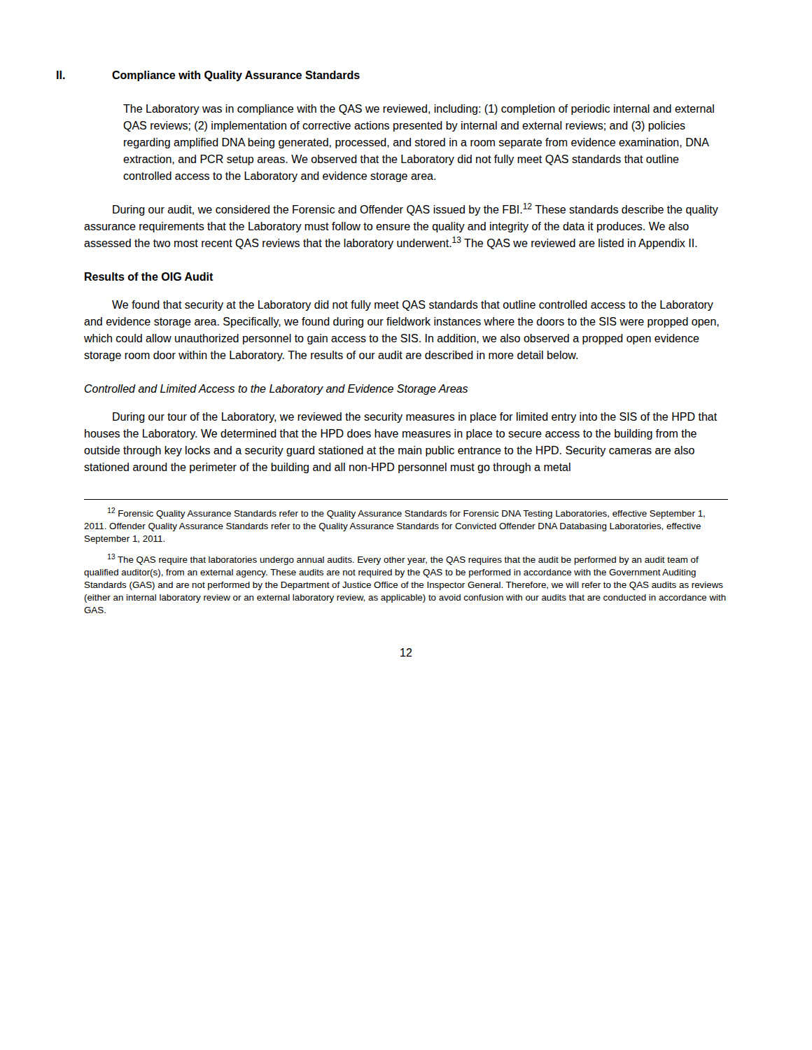II. Compliance with Quality Assurance Standards
The Laboratory was in compliance with the QAS we reviewed, including: (1) completion of periodic internal and external QAS reviews; (2) implementation of corrective actions presented by internal and external reviews; and (3) policies regarding amplified DNA being generated, processed, and stored in a room separate from evidence examination, DNA extraction, and PCR setup areas. We observed that the Laboratory did not fully meet QAS standards that outline controlled access to the Laboratory and evidence storage area.
During our audit, we considered the Forensic and Offender QAS issued by the FBI.12 These standards describe the quality assurance requirements that the Laboratory must follow to ensure the quality and integrity of the data it produces. We also assessed the two most recent QAS reviews that the laboratory underwent.13 The QAS we reviewed are listed in Appendix II.
Results of the OIG Audit
We found that security at the Laboratory did not fully meet QAS standards that outline controlled access to the Laboratory and evidence storage area. Specifically, we found during our fieldwork instances where the doors to the SIS were propped open, which could allow unauthorized personnel to gain access to the SIS. In addition, we also observed a propped open evidence storage room door within the Laboratory. The results of our audit are described in more detail below.
Controlled and Limited Access to the Laboratory and Evidence Storage Areas
During our tour of the Laboratory, we reviewed the security measures in place for limited entry into the SIS of the HPD that houses the Laboratory. We determined that the HPD does have measures in place to secure access to the building from the outside through key locks and a security guard stationed at the main public entrance to the HPD. Security cameras are also stationed around the perimeter of the building and all non-HPD personnel must go through a metal
12 Forensic Quality Assurance Standards refer to the Quality Assurance Standards for Forensic DNA Testing Laboratories, effective September 1, 2011. Offender Quality Assurance Standards refer to the Quality Assurance Standards for Convicted Offender DNA Databasing Laboratories, effective September 1, 2011.
13 The QAS require that laboratories undergo annual audits. Every other year, the QAS requires that the audit be performed by an audit team of qualified auditor(s), from an external agency. These audits are not required by the QAS to be performed in accordance with the Government Auditing Standards (GAS) and are not performed by the Department of Justice Office of the Inspector General. Therefore, we will refer to the QAS audits as reviews (either an internal laboratory review or an external laboratory review, as applicable) to avoid confusion with our audits that are conducted in accordance with GAS.
12